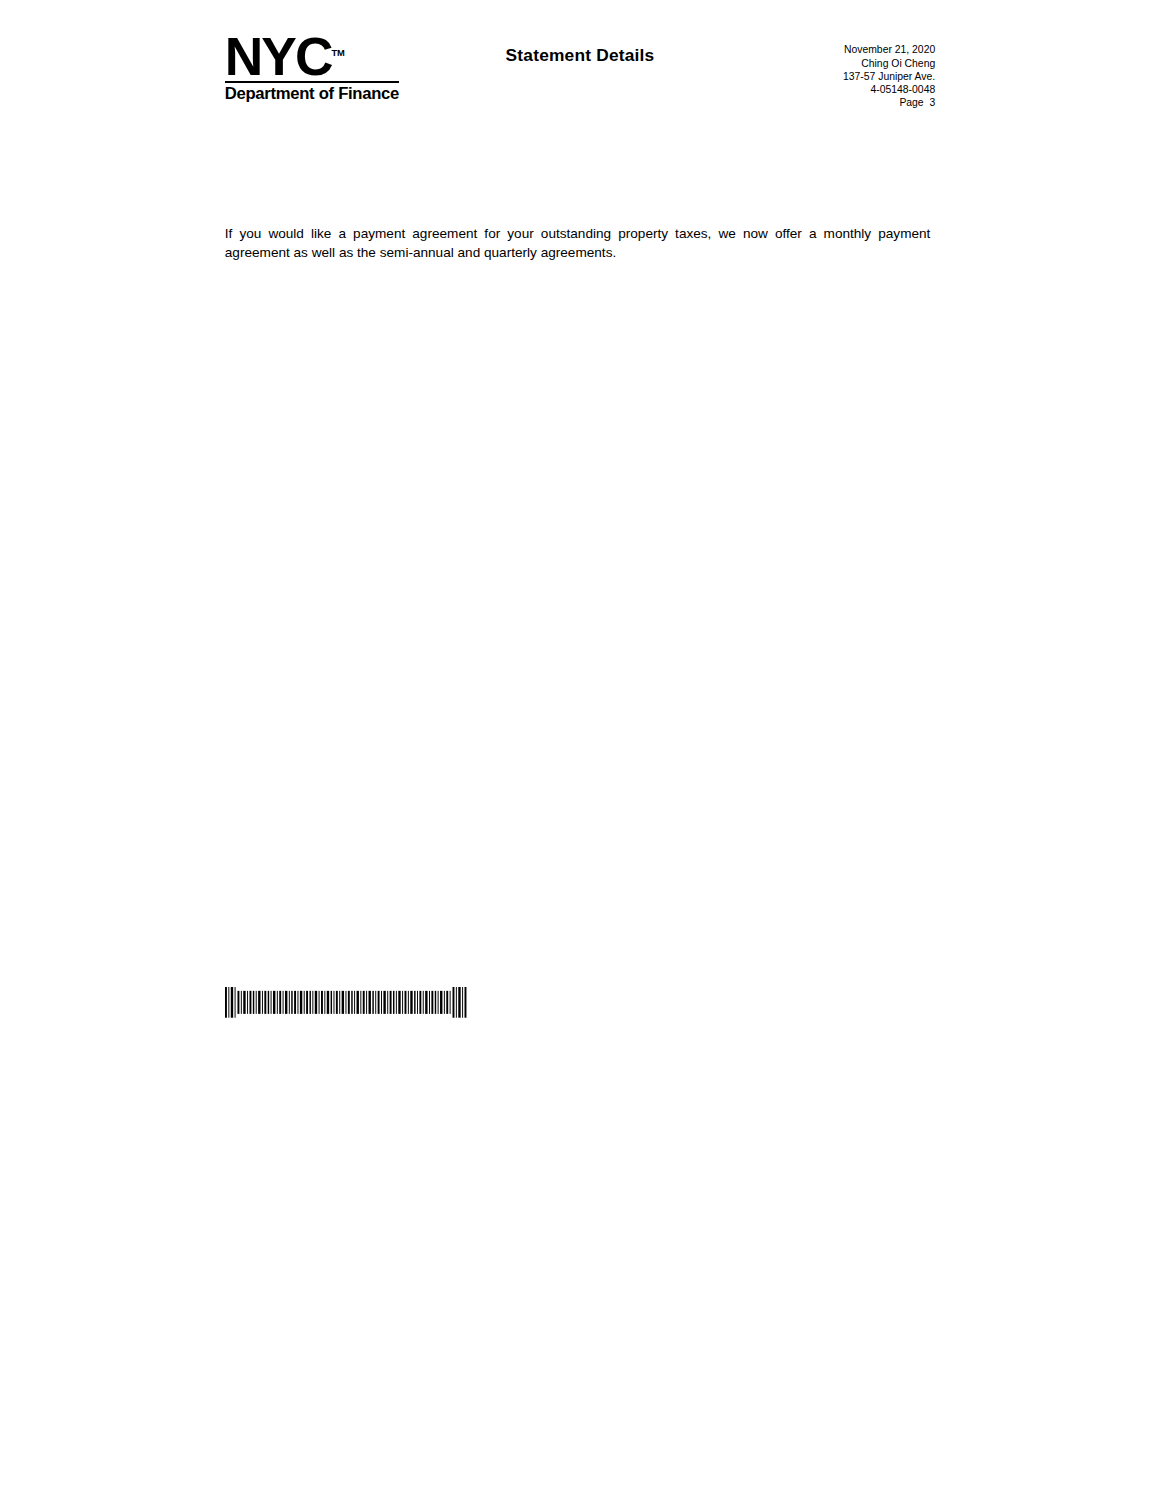NYCTM
Department of Finance
Statement Details
November 21, 2020
Ching Oi Cheng
137-57 Juniper Ave.
4-05148-0048
Page 3
If you would like a payment agreement for your outstanding property taxes, we now offer a monthly payment agreement as well as the semi-annual and quarterly agreements.